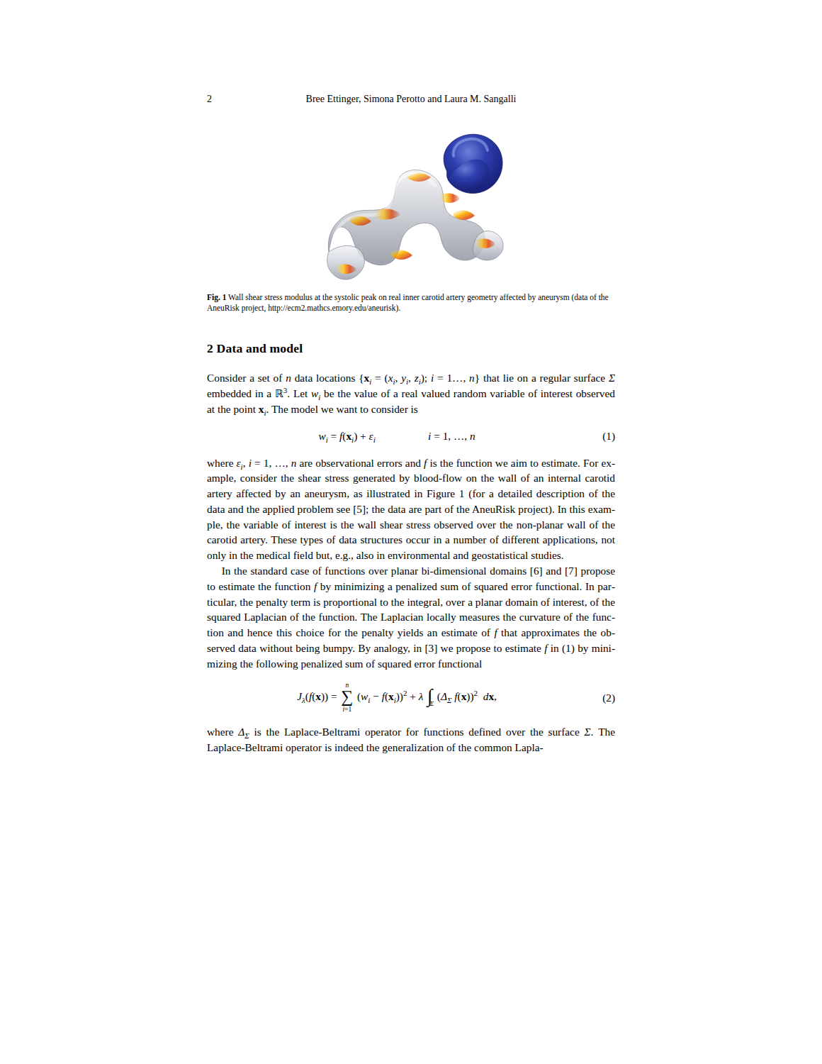2
Bree Ettinger, Simona Perotto and Laura M. Sangalli
Fig. 1 Wall shear stress modulus at the systolic peak on real inner carotid artery geometry affected by aneurysm (data of the AneuRisk project, http://ecm2.mathcs.emory.edu/aneurisk).
2 Data and model
Consider a set of n data locations {xi = (xi, yi, zi); i = 1…, n} that lie on a regular surface Σ embedded in a ℝ3. Let wi be the value of a real valued random variable of interest observed at the point xi. The model we want to consider is
wi = f(xi) + εi i = 1, …, n
(1)
where εi, i = 1, …, n are observational errors and f is the function we aim to estimate. For example, consider the shear stress generated by blood-flow on the wall of an internal carotid artery affected by an aneurysm, as illustrated in Figure 1 (for a detailed description of the data and the applied problem see [5]; the data are part of the AneuRisk project). In this example, the variable of interest is the wall shear stress observed over the non-planar wall of the carotid artery. These types of data structures occur in a number of different applications, not only in the medical field but, e.g., also in environmental and geostatistical studies.
In the standard case of functions over planar bi-dimensional domains [6] and [7] propose to estimate the function f by minimizing a penalized sum of squared error functional. In particular, the penalty term is proportional to the integral, over a planar domain of interest, of the squared Laplacian of the function. The Laplacian locally measures the curvature of the function and hence this choice for the penalty yields an estimate of f that approximates the observed data without being bumpy. By analogy, in [3] we propose to estimate f in (1) by minimizing the following penalized sum of squared error functional
Jλ(f(x)) = n ∑ i=1 (wi − f(xi))2 + λ ∫ Σ (ΔΣ f(x))2 dx,
(2)
where ΔΣ is the Laplace-Beltrami operator for functions defined over the surface Σ. The Laplace-Beltrami operator is indeed the generalization of the common Lapla-